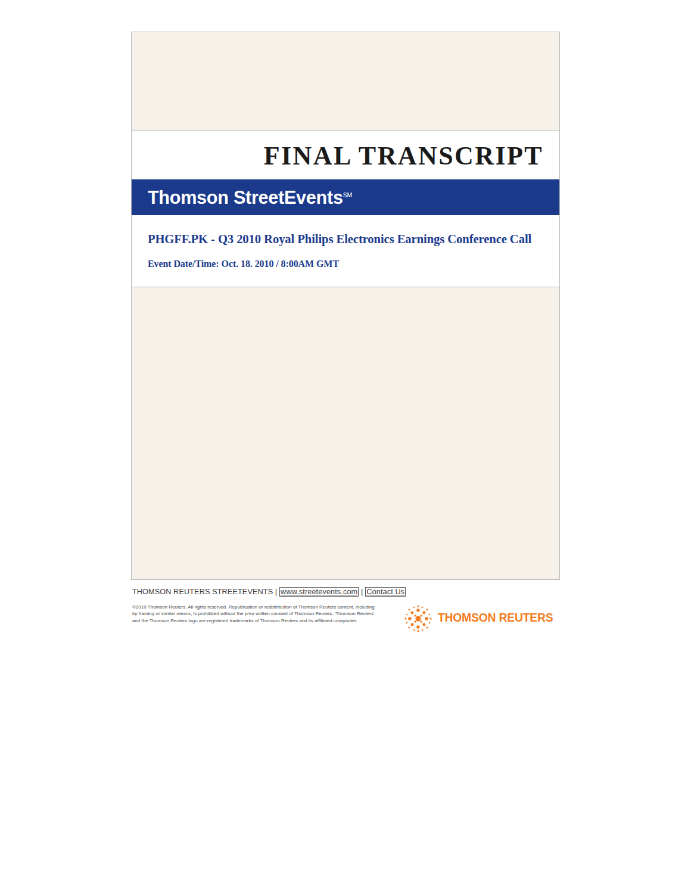FINAL TRANSCRIPT
Thomson StreetEvents SM
PHGFF.PK - Q3 2010 Royal Philips Electronics Earnings Conference Call
Event Date/Time: Oct. 18. 2010 / 8:00AM GMT
THOMSON REUTERS STREETEVENTS | www.streetevents.com | Contact Us
©2010 Thomson Reuters. All rights reserved. Republication or redistribution of Thomson Reuters content, including by framing or similar means, is prohibited without the prior written consent of Thomson Reuters. 'Thomson Reuters' and the Thomson Reuters logo are registered trademarks of Thomson Reuters and its affiliated companies.
THOMSON REUTERS